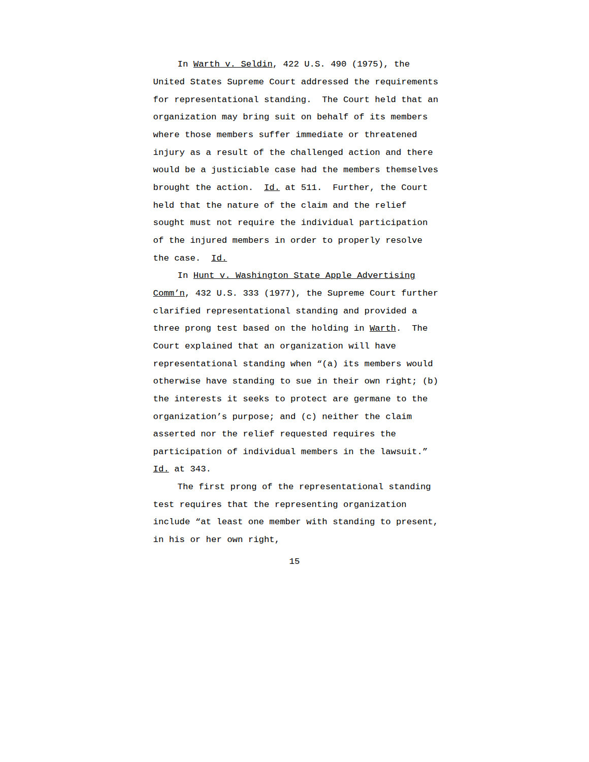In Warth v. Seldin, 422 U.S. 490 (1975), the United States Supreme Court addressed the requirements for representational standing. The Court held that an organization may bring suit on behalf of its members where those members suffer immediate or threatened injury as a result of the challenged action and there would be a justiciable case had the members themselves brought the action. Id. at 511. Further, the Court held that the nature of the claim and the relief sought must not require the individual participation of the injured members in order to properly resolve the case. Id.
In Hunt v. Washington State Apple Advertising Comm’n, 432 U.S. 333 (1977), the Supreme Court further clarified representational standing and provided a three prong test based on the holding in Warth. The Court explained that an organization will have representational standing when “(a) its members would otherwise have standing to sue in their own right; (b) the interests it seeks to protect are germane to the organization’s purpose; and (c) neither the claim asserted nor the relief requested requires the participation of individual members in the lawsuit.” Id. at 343.
The first prong of the representational standing test requires that the representing organization include “at least one member with standing to present, in his or her own right,
15